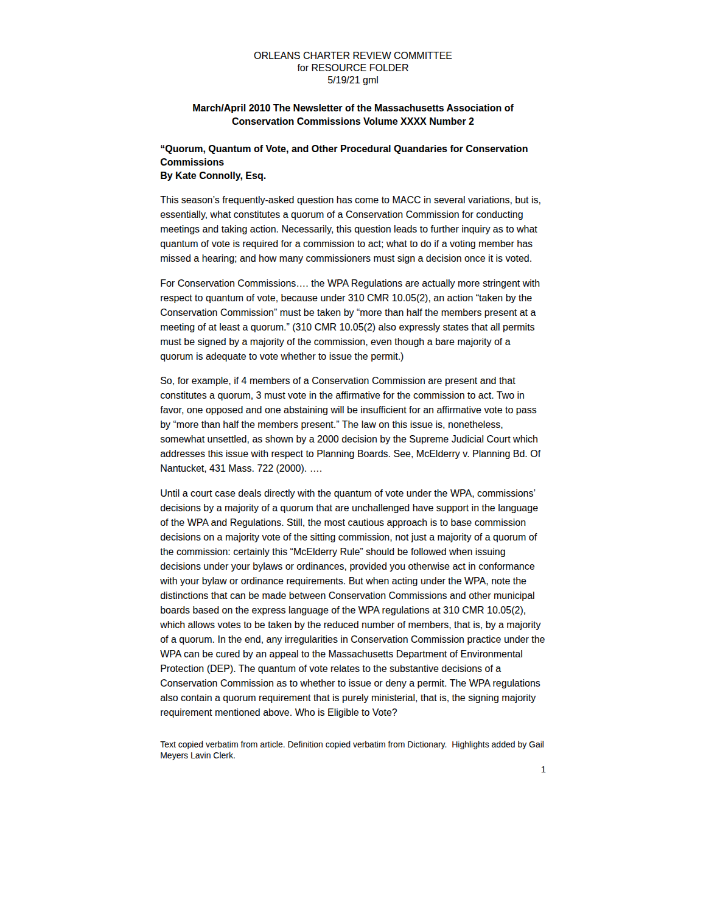ORLEANS CHARTER REVIEW COMMITTEE
for RESOURCE FOLDER
5/19/21 gml
March/April 2010 The Newsletter of the Massachusetts Association of
Conservation Commissions Volume XXXX Number 2
“Quorum, Quantum of Vote, and Other Procedural Quandaries for Conservation Commissions
By Kate Connolly, Esq.
This season’s frequently-asked question has come to MACC in several variations, but is, essentially, what constitutes a quorum of a Conservation Commission for conducting meetings and taking action. Necessarily, this question leads to further inquiry as to what quantum of vote is required for a commission to act; what to do if a voting member has missed a hearing; and how many commissioners must sign a decision once it is voted.
For Conservation Commissions…. the WPA Regulations are actually more stringent with respect to quantum of vote, because under 310 CMR 10.05(2), an action “taken by the Conservation Commission” must be taken by “more than half the members present at a meeting of at least a quorum.” (310 CMR 10.05(2) also expressly states that all permits must be signed by a majority of the commission, even though a bare majority of a quorum is adequate to vote whether to issue the permit.)
So, for example, if 4 members of a Conservation Commission are present and that constitutes a quorum, 3 must vote in the affirmative for the commission to act. Two in favor, one opposed and one abstaining will be insufficient for an affirmative vote to pass by “more than half the members present.” The law on this issue is, nonetheless, somewhat unsettled, as shown by a 2000 decision by the Supreme Judicial Court which addresses this issue with respect to Planning Boards. See, McElderry v. Planning Bd. Of Nantucket, 431 Mass. 722 (2000). ….
Until a court case deals directly with the quantum of vote under the WPA, commissions’ decisions by a majority of a quorum that are unchallenged have support in the language of the WPA and Regulations. Still, the most cautious approach is to base commission decisions on a majority vote of the sitting commission, not just a majority of a quorum of the commission: certainly this “McElderry Rule” should be followed when issuing decisions under your bylaws or ordinances, provided you otherwise act in conformance with your bylaw or ordinance requirements. But when acting under the WPA, note the distinctions that can be made between Conservation Commissions and other municipal boards based on the express language of the WPA regulations at 310 CMR 10.05(2), which allows votes to be taken by the reduced number of members, that is, by a majority of a quorum. In the end, any irregularities in Conservation Commission practice under the WPA can be cured by an appeal to the Massachusetts Department of Environmental Protection (DEP). The quantum of vote relates to the substantive decisions of a Conservation Commission as to whether to issue or deny a permit. The WPA regulations also contain a quorum requirement that is purely ministerial, that is, the signing majority requirement mentioned above. Who is Eligible to Vote?
Text copied verbatim from article. Definition copied verbatim from Dictionary. Highlights added by Gail Meyers Lavin Clerk.
1